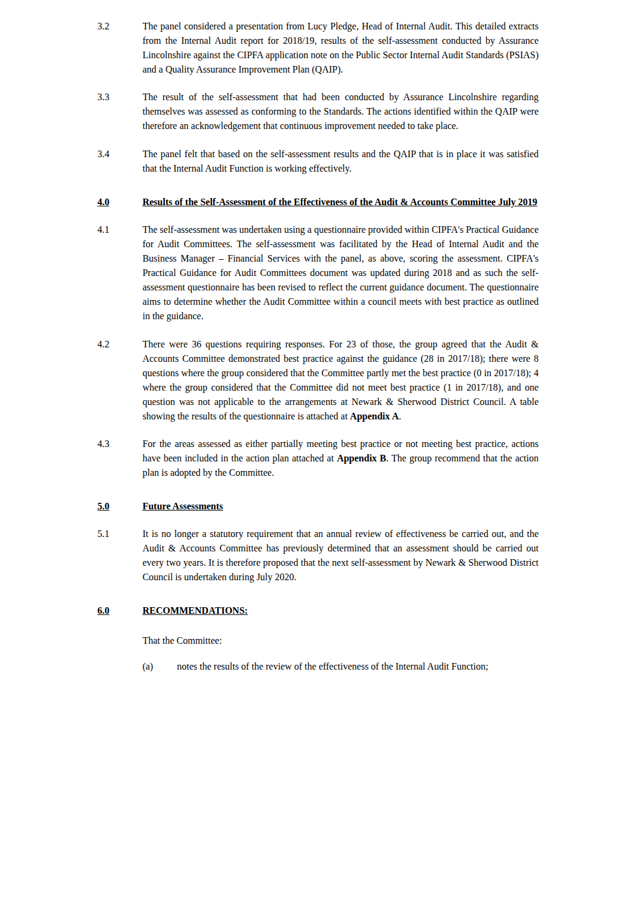3.2
The panel considered a presentation from Lucy Pledge, Head of Internal Audit. This detailed extracts from the Internal Audit report for 2018/19, results of the self-assessment conducted by Assurance Lincolnshire against the CIPFA application note on the Public Sector Internal Audit Standards (PSIAS) and a Quality Assurance Improvement Plan (QAIP).
3.3
The result of the self-assessment that had been conducted by Assurance Lincolnshire regarding themselves was assessed as conforming to the Standards. The actions identified within the QAIP were therefore an acknowledgement that continuous improvement needed to take place.
3.4
The panel felt that based on the self-assessment results and the QAIP that is in place it was satisfied that the Internal Audit Function is working effectively.
4.0
Results of the Self-Assessment of the Effectiveness of the Audit & Accounts Committee July 2019
4.1
The self-assessment was undertaken using a questionnaire provided within CIPFA's Practical Guidance for Audit Committees. The self-assessment was facilitated by the Head of Internal Audit and the Business Manager – Financial Services with the panel, as above, scoring the assessment. CIPFA's Practical Guidance for Audit Committees document was updated during 2018 and as such the self-assessment questionnaire has been revised to reflect the current guidance document. The questionnaire aims to determine whether the Audit Committee within a council meets with best practice as outlined in the guidance.
4.2
There were 36 questions requiring responses. For 23 of those, the group agreed that the Audit & Accounts Committee demonstrated best practice against the guidance (28 in 2017/18); there were 8 questions where the group considered that the Committee partly met the best practice (0 in 2017/18); 4 where the group considered that the Committee did not meet best practice (1 in 2017/18), and one question was not applicable to the arrangements at Newark & Sherwood District Council. A table showing the results of the questionnaire is attached at Appendix A.
4.3
For the areas assessed as either partially meeting best practice or not meeting best practice, actions have been included in the action plan attached at Appendix B. The group recommend that the action plan is adopted by the Committee.
5.0
Future Assessments
5.1
It is no longer a statutory requirement that an annual review of effectiveness be carried out, and the Audit & Accounts Committee has previously determined that an assessment should be carried out every two years. It is therefore proposed that the next self-assessment by Newark & Sherwood District Council is undertaken during July 2020.
6.0
RECOMMENDATIONS:
That the Committee:
(a)
notes the results of the review of the effectiveness of the Internal Audit Function;